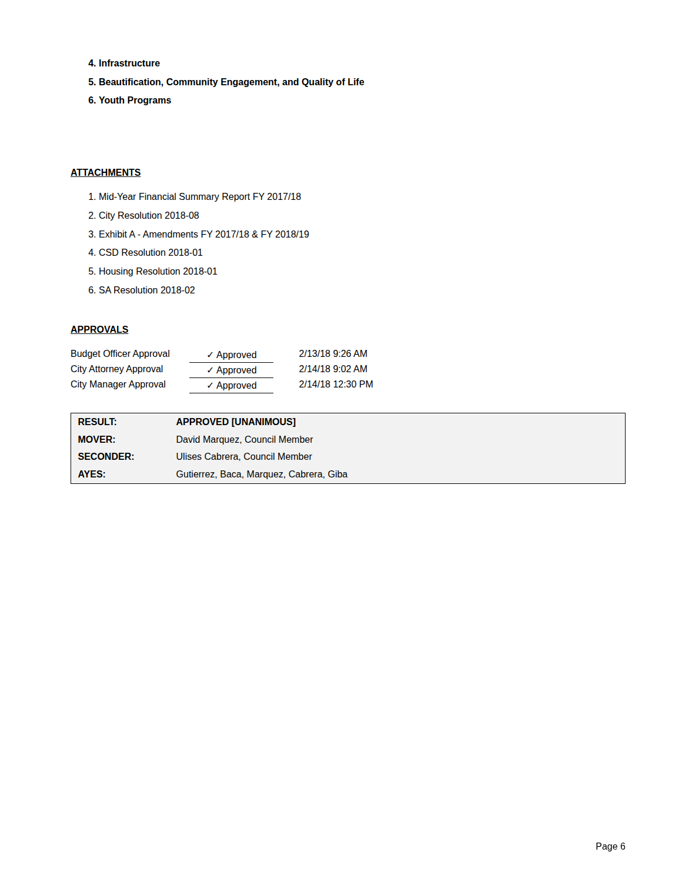Infrastructure
Beautification, Community Engagement, and Quality of Life
Youth Programs
ATTACHMENTS
Mid-Year Financial Summary Report FY 2017/18
City Resolution 2018-08
Exhibit A - Amendments FY 2017/18 & FY 2018/19
CSD Resolution 2018-01
Housing Resolution 2018-01
SA Resolution 2018-02
APPROVALS
| Budget Officer Approval | ✓ Approved | 2/13/18 9:26 AM |
| City Attorney Approval | ✓ Approved | 2/14/18 9:02 AM |
| City Manager Approval | ✓ Approved | 2/14/18 12:30 PM |
| RESULT: | APPROVED [UNANIMOUS] |
| MOVER: | David Marquez, Council Member |
| SECONDER: | Ulises Cabrera, Council Member |
| AYES: | Gutierrez, Baca, Marquez, Cabrera, Giba |
Page 6